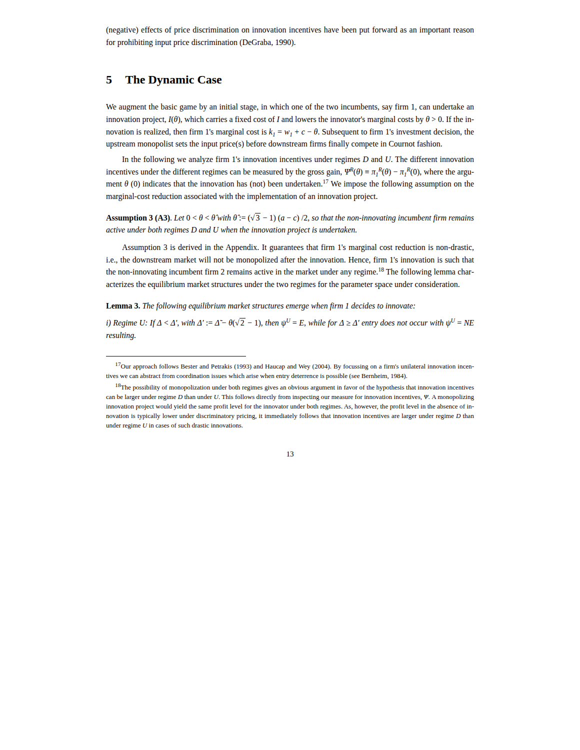(negative) effects of price discrimination on innovation incentives have been put forward as an important reason for prohibiting input price discrimination (DeGraba, 1990).
5 The Dynamic Case
We augment the basic game by an initial stage, in which one of the two incumbents, say firm 1, can undertake an innovation project, I(θ), which carries a fixed cost of I and lowers the innovator's marginal costs by θ > 0. If the innovation is realized, then firm 1's marginal cost is k1 = w1 + c − θ. Subsequent to firm 1's investment decision, the upstream monopolist sets the input price(s) before downstream firms finally compete in Cournot fashion.
In the following we analyze firm 1's innovation incentives under regimes D and U. The different innovation incentives under the different regimes can be measured by the gross gain, ΨR(θ) ≡ π1R(θ) − π1R(0), where the argument θ (0) indicates that the innovation has (not) been undertaken.17 We impose the following assumption on the marginal-cost reduction associated with the implementation of an innovation project.
Assumption 3 (A3). Let 0 < θ < θ̂ with θ̂ := (√3 − 1) (a − c) /2, so that the non-innovating incumbent firm remains active under both regimes D and U when the innovation project is undertaken.
Assumption 3 is derived in the Appendix. It guarantees that firm 1's marginal cost reduction is non-drastic, i.e., the downstream market will not be monopolized after the innovation. Hence, firm 1's innovation is such that the non-innovating incumbent firm 2 remains active in the market under any regime.18 The following lemma characterizes the equilibrium market structures under the two regimes for the parameter space under consideration.
Lemma 3. The following equilibrium market structures emerge when firm 1 decides to innovate:
i) Regime U: If Δ < Δ′, with Δ′ := Δ̃ − θ(√2 − 1), then ψU = E, while for Δ ≥ Δ′ entry does not occur with ψU = NE resulting.
17Our approach follows Bester and Petrakis (1993) and Haucap and Wey (2004). By focussing on a firm's unilateral innovation incentives we can abstract from coordination issues which arise when entry deterrence is possible (see Bernheim, 1984).
18The possibility of monopolization under both regimes gives an obvious argument in favor of the hypothesis that innovation incentives can be larger under regime D than under U. This follows directly from inspecting our measure for innovation incentives, Ψ. A monopolizing innovation project would yield the same profit level for the innovator under both regimes. As, however, the profit level in the absence of innovation is typically lower under discriminatory pricing, it immediately follows that innovation incentives are larger under regime D than under regime U in cases of such drastic innovations.
13